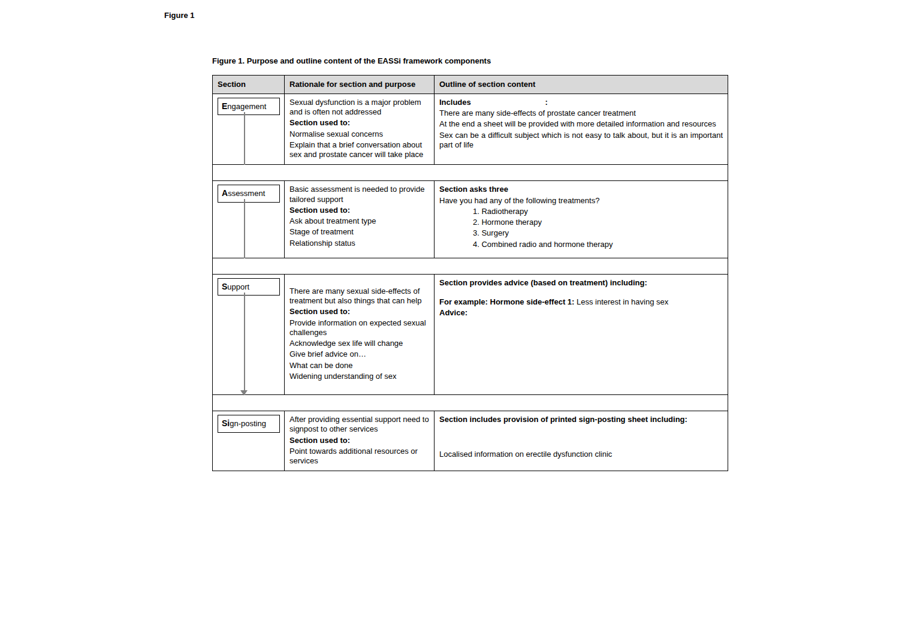Figure 1
Figure 1. Purpose and outline content of the EASSi framework components
| Section | Rationale for section and purpose | Outline of section content |
| E ngagement | Sexual dysfunction is a major problem and is often not addressed Section used to: Normalise sexual concerns Explain that a brief conversation about sex and prostate cancer will take place | Includes : There are many side-effects of prostate cancer treatment At the end a sheet will be provided with more detailed information and resources Sex can be a difficult subject which is not easy to talk about, but it is an important part of life |
| A ssessment | Basic assessment is needed to provide tailored support Section used to: Ask about treatment type Stage of treatment Relationship status | Section asks three Have you had any of the following treatments? 1. Radiotherapy 2. Hormone therapy 3. Surgery 4. Combined radio and hormone therapy |
| S upport | There are many sexual side-effects of treatment but also things that can help Section used to: Provide information on expected sexual challenges Acknowledge sex life will change Give brief advice on… What can be done Widening understanding of sex | Section provides advice (based on treatment) including: For example: Hormone side-effect 1: Less interest in having sex Advice: |
| Si gn-posting | After providing essential support need to signpost to other services Section used to: Point towards additional resources or services | Section includes provision of printed sign-posting sheet including: Localised information on erectile dysfunction clinic |